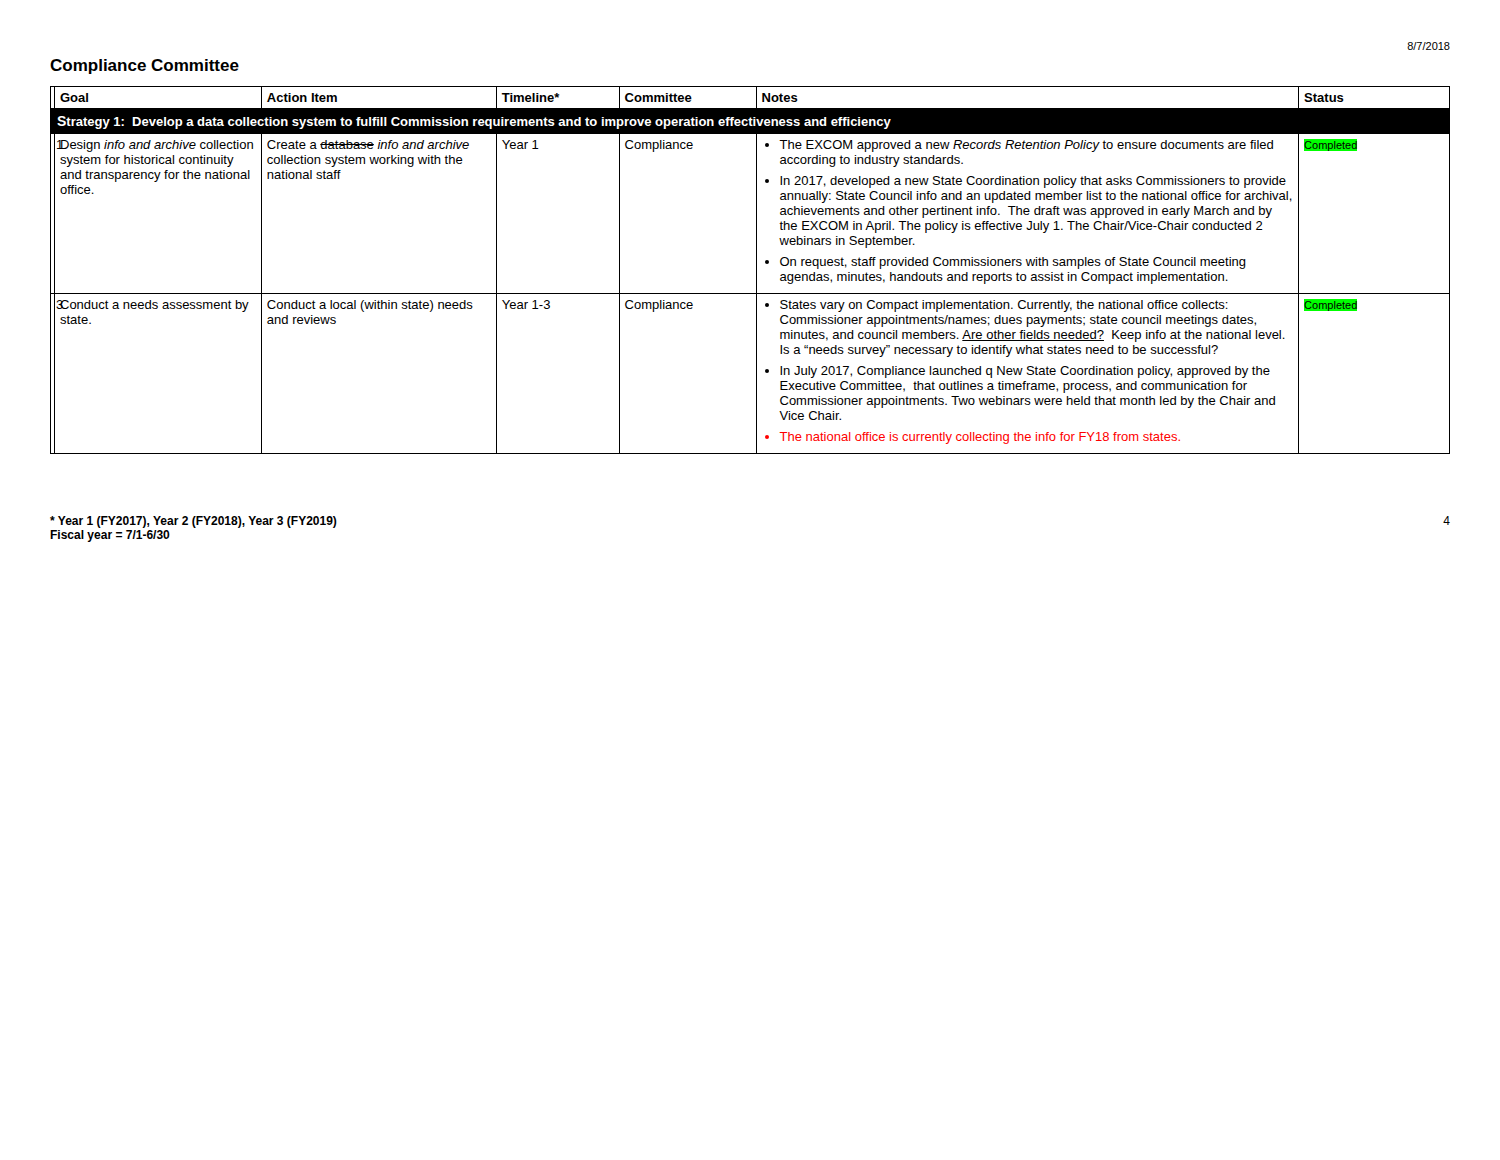8/7/2018
Compliance Committee
| S trategy 1: Develop a data collection system to fulfill Commission requirements and to improve operation effectiveness and efficiency |
| --- |
| | Goal | Action Item | Timeline* | Committee | Notes | Status |
| 1 | Design info and archive collection system for historical continuity and transparency for the national office. | Create a database info and archive collection system working with the national staff | Year 1 | Compliance | The EXCOM approved a new Records Retention Policy to ensure documents are filed according to industry standards. In 2017, developed a new State Coordination policy that asks Commissioners to provide annually: State Council info and an updated member list to the national office for archival, achievements and other pertinent info. The draft was approved in early March and by the EXCOM in April. The policy is effective July 1. The Chair/Vice-Chair conducted 2 webinars in September. On request, staff provided Commissioners with samples of State Council meeting agendas, minutes, handouts and reports to assist in Compact implementation. | Completed |
| 3 | Conduct a needs assessment by state. | Conduct a local (within state) needs and reviews | Year 1-3 | Compliance | States vary on Compact implementation. Currently, the national office collects: Commissioner appointments/names; dues payments; state council meetings dates, minutes, and council members. Are other fields needed? Keep info at the national level. Is a “needs survey” necessary to identify what states need to be successful? In July 2017, Compliance launched q New State Coordination policy, approved by the Executive Committee, that outlines a timeframe, process, and communication for Commissioner appointments. Two webinars were held that month led by the Chair and Vice Chair. The national office is currently collecting the info for FY18 from states. | Completed |
* Year 1 (FY2017), Year 2 (FY2018), Year 3 (FY2019)
Fiscal year = 7/1-6/30
4